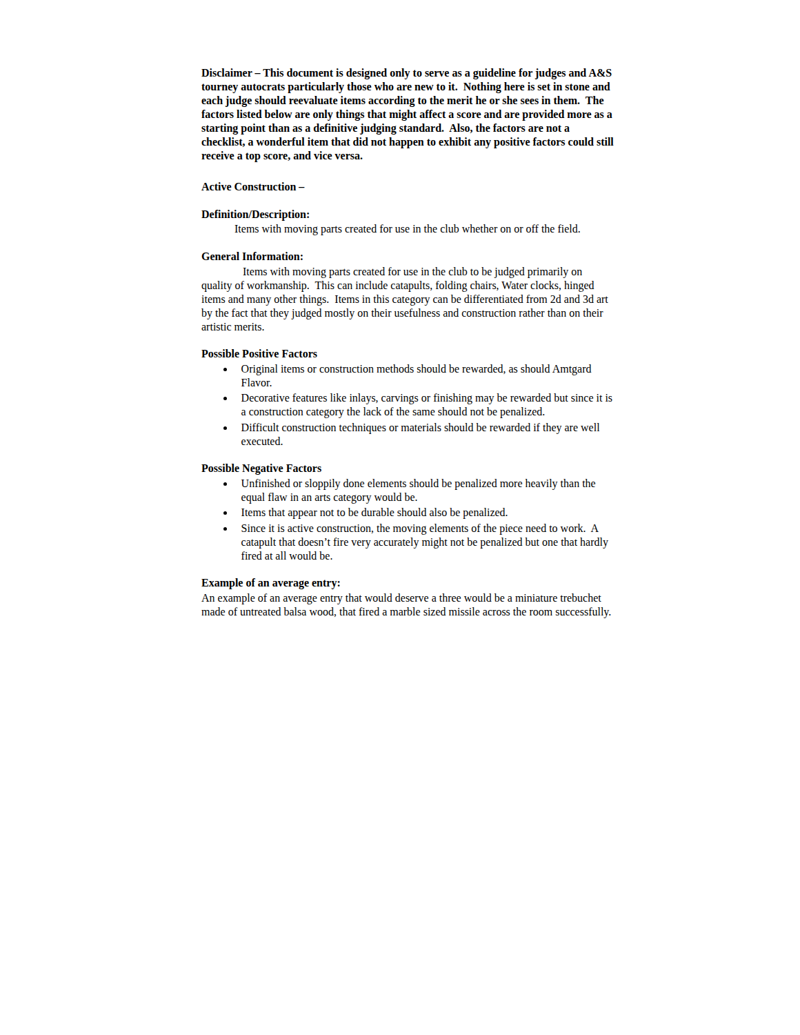Disclaimer – This document is designed only to serve as a guideline for judges and A&S tourney autocrats particularly those who are new to it. Nothing here is set in stone and each judge should reevaluate items according to the merit he or she sees in them. The factors listed below are only things that might affect a score and are provided more as a starting point than as a definitive judging standard. Also, the factors are not a checklist, a wonderful item that did not happen to exhibit any positive factors could still receive a top score, and vice versa.
Active Construction –
Definition/Description:
Items with moving parts created for use in the club whether on or off the field.
General Information:
Items with moving parts created for use in the club to be judged primarily on quality of workmanship. This can include catapults, folding chairs, Water clocks, hinged items and many other things. Items in this category can be differentiated from 2d and 3d art by the fact that they judged mostly on their usefulness and construction rather than on their artistic merits.
Possible Positive Factors
Original items or construction methods should be rewarded, as should Amtgard Flavor.
Decorative features like inlays, carvings or finishing may be rewarded but since it is a construction category the lack of the same should not be penalized.
Difficult construction techniques or materials should be rewarded if they are well executed.
Possible Negative Factors
Unfinished or sloppily done elements should be penalized more heavily than the equal flaw in an arts category would be.
Items that appear not to be durable should also be penalized.
Since it is active construction, the moving elements of the piece need to work. A catapult that doesn’t fire very accurately might not be penalized but one that hardly fired at all would be.
Example of an average entry:
An example of an average entry that would deserve a three would be a miniature trebuchet made of untreated balsa wood, that fired a marble sized missile across the room successfully.